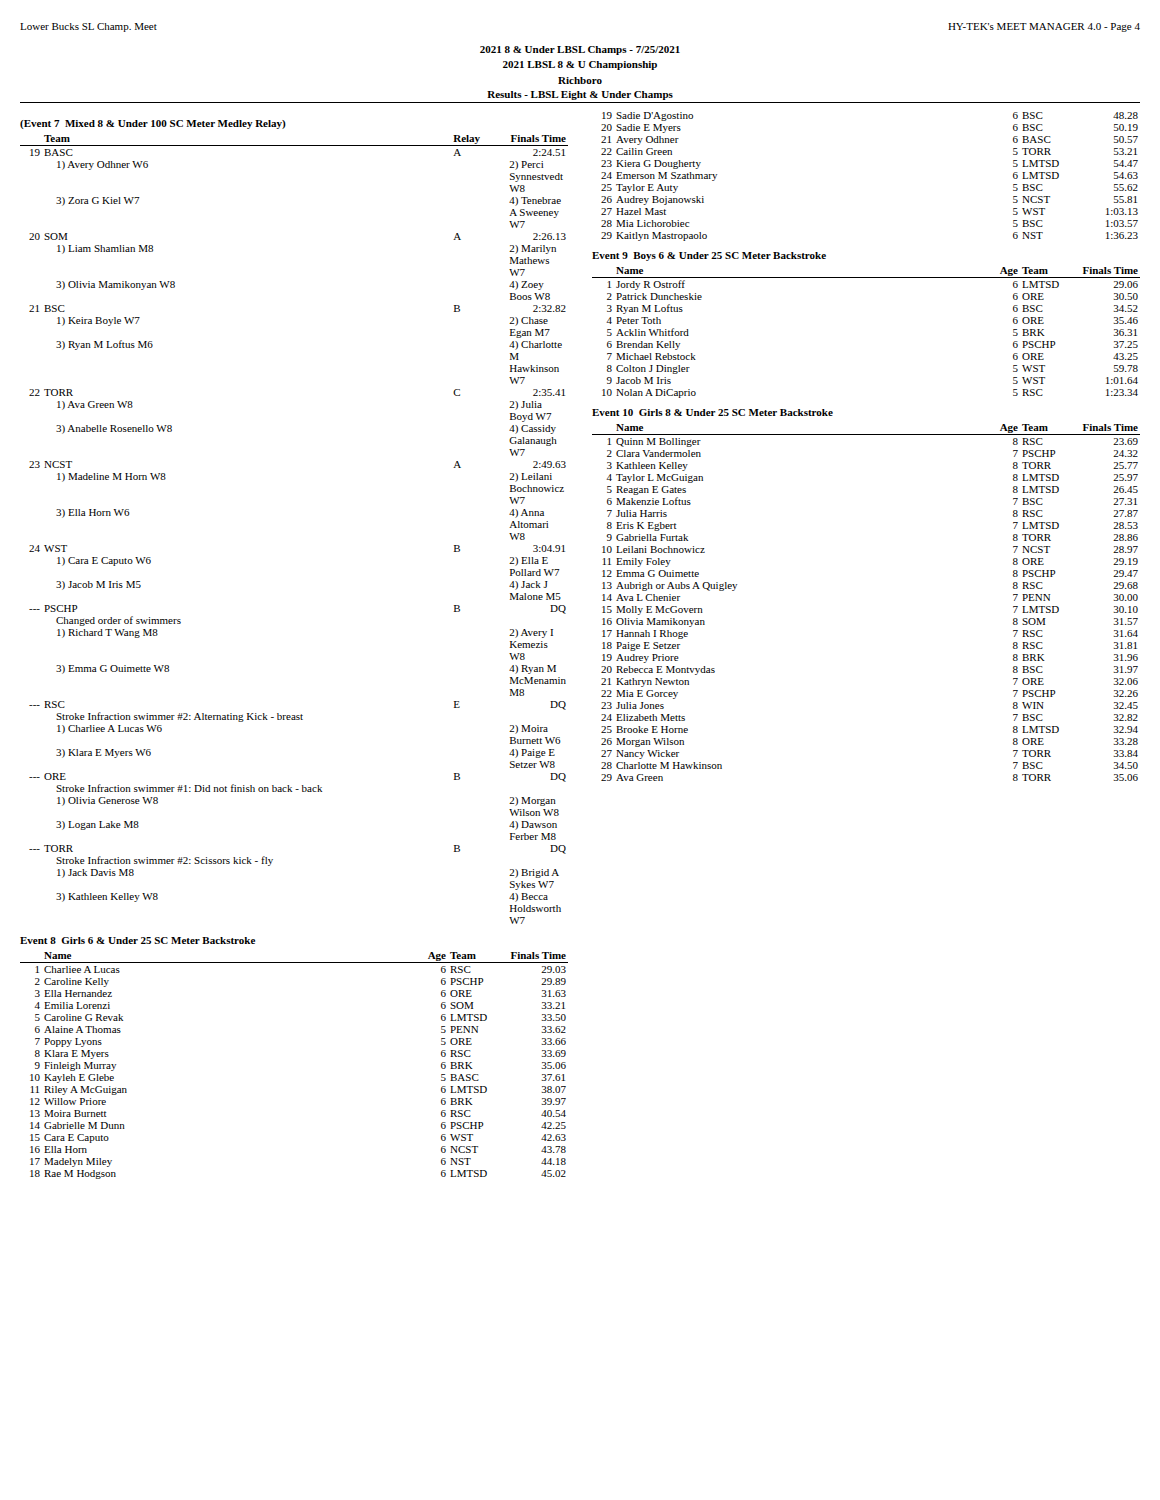Lower Bucks SL Champ. Meet
HY-TEK's MEET MANAGER 4.0 - Page 4
2021 8 & Under LBSL Champs - 7/25/2021
2021 LBSL 8 & U Championship
Richboro
Results - LBSL Eight & Under Champs
(Event 7 Mixed 8 & Under 100 SC Meter Medley Relay)
| | Team | Relay | Finals Time |
| --- | --- | --- | --- |
| 19 | BASC | A | 2:24.51 |
| | 1) Avery Odhner W6 | 2) Perci Synnestvedt W8 |
| | 3) Zora G Kiel W7 | 4) Tenebrae A Sweeney W7 |
| 20 | SOM | A | 2:26.13 |
| | 1) Liam Shamlian M8 | 2) Marilyn Mathews W7 |
| | 3) Olivia Mamikonyan W8 | 4) Zoey Boos W8 |
| 21 | BSC | B | 2:32.82 |
| | 1) Keira Boyle W7 | 2) Chase Egan M7 |
| | 3) Ryan M Loftus M6 | 4) Charlotte M Hawkinson W7 |
| 22 | TORR | C | 2:35.41 |
| | 1) Ava Green W8 | 2) Julia Boyd W7 |
| | 3) Anabelle Rosenello W8 | 4) Cassidy Galanaugh W7 |
| 23 | NCST | A | 2:49.63 |
| | 1) Madeline M Horn W8 | 2) Leilani Bochnowicz W7 |
| | 3) Ella Horn W6 | 4) Anna Altomari W8 |
| 24 | WST | B | 3:04.91 |
| | 1) Cara E Caputo W6 | 2) Ella E Pollard W7 |
| | 3) Jacob M Iris M5 | 4) Jack J Malone M5 |
| --- | PSCHP | B | DQ |
| | Changed order of swimmers |
| | 1) Richard T Wang M8 | 2) Avery I Kemezis W8 |
| | 3) Emma G Ouimette W8 | 4) Ryan M McMenamin M8 |
| --- | RSC | E | DQ |
| | Stroke Infraction swimmer #2: Alternating Kick - breast |
| | 1) Charliee A Lucas W6 | 2) Moira Burnett W6 |
| | 3) Klara E Myers W6 | 4) Paige E Setzer W8 |
| --- | ORE | B | DQ |
| | Stroke Infraction swimmer #1: Did not finish on back - back |
| | 1) Olivia Generose W8 | 2) Morgan Wilson W8 |
| | 3) Logan Lake M8 | 4) Dawson Ferber M8 |
| --- | TORR | B | DQ |
| | Stroke Infraction swimmer #2: Scissors kick - fly |
| | 1) Jack Davis M8 | 2) Brigid A Sykes W7 |
| | 3) Kathleen Kelley W8 | 4) Becca Holdsworth W7 |
Event 8 Girls 6 & Under 25 SC Meter Backstroke
| | Name | Age | Team | Finals Time |
| --- | --- | --- | --- | --- |
| 1 | Charliee A Lucas | 6 | RSC | 29.03 |
| 2 | Caroline Kelly | 6 | PSCHP | 29.89 |
| 3 | Ella Hernandez | 6 | ORE | 31.63 |
| 4 | Emilia Lorenzi | 6 | SOM | 33.21 |
| 5 | Caroline G Revak | 6 | LMTSD | 33.50 |
| 6 | Alaine A Thomas | 5 | PENN | 33.62 |
| 7 | Poppy Lyons | 5 | ORE | 33.66 |
| 8 | Klara E Myers | 6 | RSC | 33.69 |
| 9 | Finleigh Murray | 6 | BRK | 35.06 |
| 10 | Kayleh E Glebe | 5 | BASC | 37.61 |
| 11 | Riley A McGuigan | 6 | LMTSD | 38.07 |
| 12 | Willow Priore | 6 | BRK | 39.97 |
| 13 | Moira Burnett | 6 | RSC | 40.54 |
| 14 | Gabrielle M Dunn | 6 | PSCHP | 42.25 |
| 15 | Cara E Caputo | 6 | WST | 42.63 |
| 16 | Ella Horn | 6 | NCST | 43.78 |
| 17 | Madelyn Miley | 6 | NST | 44.18 |
| 18 | Rae M Hodgson | 6 | LMTSD | 45.02 |
| 19 | Sadie D'Agostino | 6 | BSC | 48.28 |
| 20 | Sadie E Myers | 6 | BSC | 50.19 |
| 21 | Avery Odhner | 6 | BASC | 50.57 |
| 22 | Cailin Green | 5 | TORR | 53.21 |
| 23 | Kiera G Dougherty | 5 | LMTSD | 54.47 |
| 24 | Emerson M Szathmary | 6 | LMTSD | 54.63 |
| 25 | Taylor E Auty | 5 | BSC | 55.62 |
| 26 | Audrey Bojanowski | 5 | NCST | 55.81 |
| 27 | Hazel Mast | 5 | WST | 1:03.13 |
| 28 | Mia Lichorobiec | 5 | BSC | 1:03.57 |
| 29 | Kaitlyn Mastropaolo | 6 | NST | 1:36.23 |
Event 9 Boys 6 & Under 25 SC Meter Backstroke
| | Name | Age | Team | Finals Time |
| --- | --- | --- | --- | --- |
| 1 | Jordy R Ostroff | 6 | LMTSD | 29.06 |
| 2 | Patrick Duncheskie | 6 | ORE | 30.50 |
| 3 | Ryan M Loftus | 6 | BSC | 34.52 |
| 4 | Peter Toth | 6 | ORE | 35.46 |
| 5 | Acklin Whitford | 5 | BRK | 36.31 |
| 6 | Brendan Kelly | 6 | PSCHP | 37.25 |
| 7 | Michael Rebstock | 6 | ORE | 43.25 |
| 8 | Colton J Dingler | 5 | WST | 59.78 |
| 9 | Jacob M Iris | 5 | WST | 1:01.64 |
| 10 | Nolan A DiCaprio | 5 | RSC | 1:23.34 |
Event 10 Girls 8 & Under 25 SC Meter Backstroke
| | Name | Age | Team | Finals Time |
| --- | --- | --- | --- | --- |
| 1 | Quinn M Bollinger | 8 | RSC | 23.69 |
| 2 | Clara Vandermolen | 7 | PSCHP | 24.32 |
| 3 | Kathleen Kelley | 8 | TORR | 25.77 |
| 4 | Taylor L McGuigan | 8 | LMTSD | 25.97 |
| 5 | Reagan E Gates | 8 | LMTSD | 26.45 |
| 6 | Makenzie Loftus | 7 | BSC | 27.31 |
| 7 | Julia Harris | 8 | RSC | 27.87 |
| 8 | Eris K Egbert | 7 | LMTSD | 28.53 |
| 9 | Gabriella Furtak | 8 | TORR | 28.86 |
| 10 | Leilani Bochnowicz | 7 | NCST | 28.97 |
| 11 | Emily Foley | 8 | ORE | 29.19 |
| 12 | Emma G Ouimette | 8 | PSCHP | 29.47 |
| 13 | Aubrigh or Aubs A Quigley | 8 | RSC | 29.68 |
| 14 | Ava L Chenier | 7 | PENN | 30.00 |
| 15 | Molly E McGovern | 7 | LMTSD | 30.10 |
| 16 | Olivia Mamikonyan | 8 | SOM | 31.57 |
| 17 | Hannah I Rhoge | 7 | RSC | 31.64 |
| 18 | Paige E Setzer | 8 | RSC | 31.81 |
| 19 | Audrey Priore | 8 | BRK | 31.96 |
| 20 | Rebecca E Montvydas | 8 | BSC | 31.97 |
| 21 | Kathryn Newton | 7 | ORE | 32.06 |
| 22 | Mia E Gorcey | 7 | PSCHP | 32.26 |
| 23 | Julia Jones | 8 | WIN | 32.45 |
| 24 | Elizabeth Metts | 7 | BSC | 32.82 |
| 25 | Brooke E Horne | 8 | LMTSD | 32.94 |
| 26 | Morgan Wilson | 8 | ORE | 33.28 |
| 27 | Nancy Wicker | 7 | TORR | 33.84 |
| 28 | Charlotte M Hawkinson | 7 | BSC | 34.50 |
| 29 | Ava Green | 8 | TORR | 35.06 |